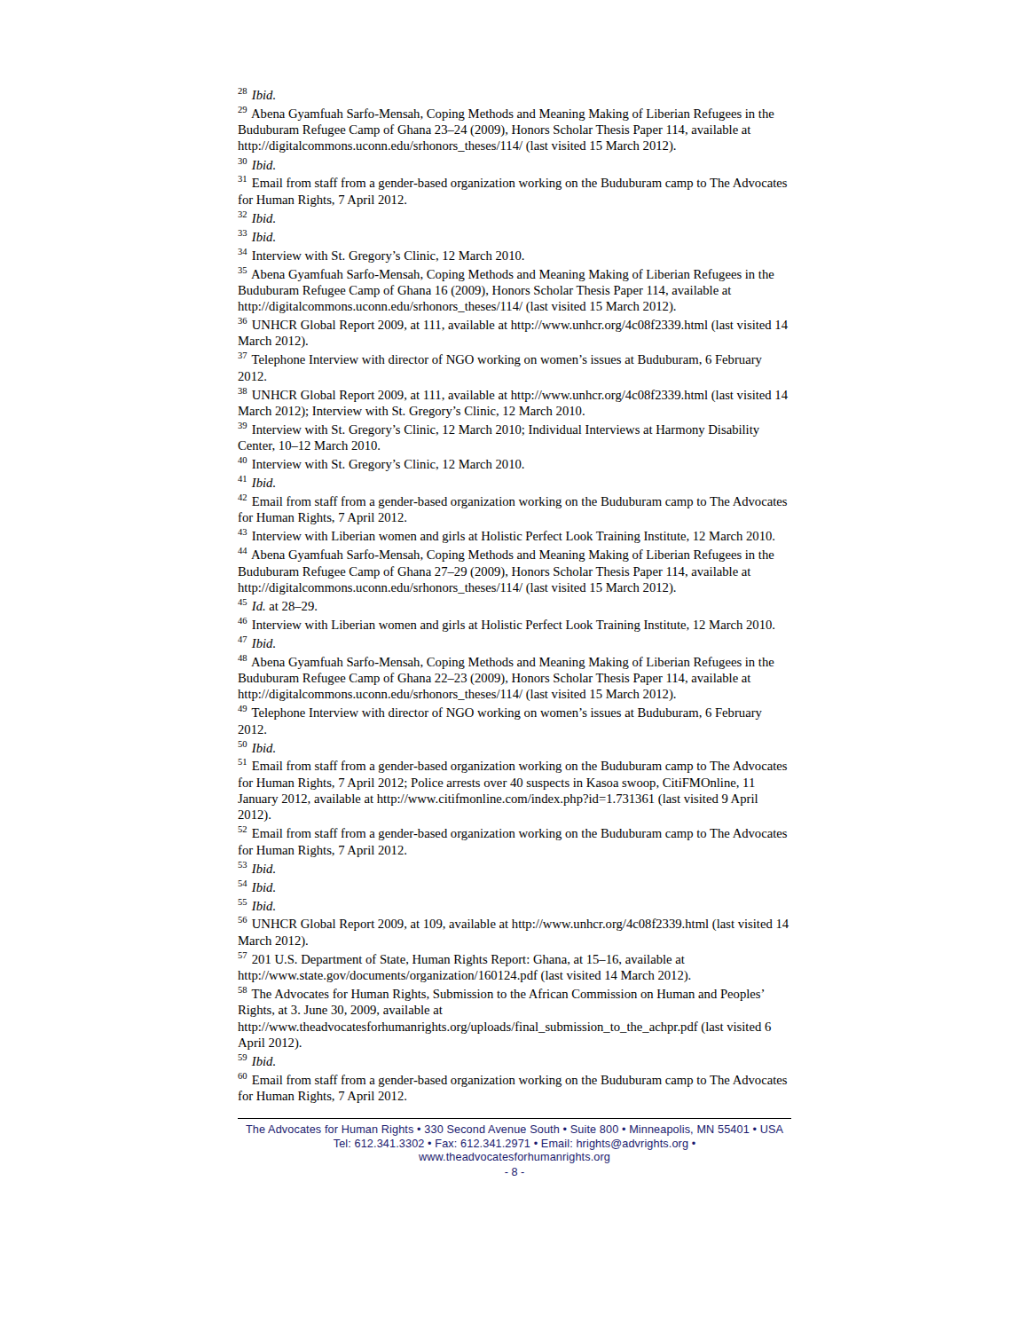28 Ibid.
29 Abena Gyamfuah Sarfo-Mensah, Coping Methods and Meaning Making of Liberian Refugees in the Buduburam Refugee Camp of Ghana 23–24 (2009), Honors Scholar Thesis Paper 114, available at http://digitalcommons.uconn.edu/srhonors_theses/114/ (last visited 15 March 2012).
30 Ibid.
31 Email from staff from a gender-based organization working on the Buduburam camp to The Advocates for Human Rights, 7 April 2012.
32 Ibid.
33 Ibid.
34 Interview with St. Gregory’s Clinic, 12 March 2010.
35 Abena Gyamfuah Sarfo-Mensah, Coping Methods and Meaning Making of Liberian Refugees in the Buduburam Refugee Camp of Ghana 16 (2009), Honors Scholar Thesis Paper 114, available at http://digitalcommons.uconn.edu/srhonors_theses/114/ (last visited 15 March 2012).
36 UNHCR Global Report 2009, at 111, available at http://www.unhcr.org/4c08f2339.html (last visited 14 March 2012).
37 Telephone Interview with director of NGO working on women’s issues at Buduburam, 6 February 2012.
38 UNHCR Global Report 2009, at 111, available at http://www.unhcr.org/4c08f2339.html (last visited 14 March 2012); Interview with St. Gregory’s Clinic, 12 March 2010.
39 Interview with St. Gregory’s Clinic, 12 March 2010; Individual Interviews at Harmony Disability Center, 10–12 March 2010.
40 Interview with St. Gregory’s Clinic, 12 March 2010.
41 Ibid.
42 Email from staff from a gender-based organization working on the Buduburam camp to The Advocates for Human Rights, 7 April 2012.
43 Interview with Liberian women and girls at Holistic Perfect Look Training Institute, 12 March 2010.
44 Abena Gyamfuah Sarfo-Mensah, Coping Methods and Meaning Making of Liberian Refugees in the Buduburam Refugee Camp of Ghana 27–29 (2009), Honors Scholar Thesis Paper 114, available at http://digitalcommons.uconn.edu/srhonors_theses/114/ (last visited 15 March 2012).
45 Id. at 28–29.
46 Interview with Liberian women and girls at Holistic Perfect Look Training Institute, 12 March 2010.
47 Ibid.
48 Abena Gyamfuah Sarfo-Mensah, Coping Methods and Meaning Making of Liberian Refugees in the Buduburam Refugee Camp of Ghana 22–23 (2009), Honors Scholar Thesis Paper 114, available at http://digitalcommons.uconn.edu/srhonors_theses/114/ (last visited 15 March 2012).
49 Telephone Interview with director of NGO working on women’s issues at Buduburam, 6 February 2012.
50 Ibid.
51 Email from staff from a gender-based organization working on the Buduburam camp to The Advocates for Human Rights, 7 April 2012; Police arrests over 40 suspects in Kasoa swoop, CitiFMOnline, 11 January 2012, available at http://www.citifmonline.com/index.php?id=1.731361 (last visited 9 April 2012).
52 Email from staff from a gender-based organization working on the Buduburam camp to The Advocates for Human Rights, 7 April 2012.
53 Ibid.
54 Ibid.
55 Ibid.
56 UNHCR Global Report 2009, at 109, available at http://www.unhcr.org/4c08f2339.html (last visited 14 March 2012).
57 201 U.S. Department of State, Human Rights Report: Ghana, at 15–16, available at http://www.state.gov/documents/organization/160124.pdf (last visited 14 March 2012).
58 The Advocates for Human Rights, Submission to the African Commission on Human and Peoples’ Rights, at 3. June 30, 2009, available at http://www.theadvocatesforhumanrights.org/uploads/final_submission_to_the_achpr.pdf (last visited 6 April 2012).
59 Ibid.
60 Email from staff from a gender-based organization working on the Buduburam camp to The Advocates for Human Rights, 7 April 2012.
The Advocates for Human Rights • 330 Second Avenue South • Suite 800 • Minneapolis, MN 55401 • USA
Tel: 612.341.3302 • Fax: 612.341.2971 • Email: hrights@advrights.org • www.theadvocatesforhumanrights.org
- 8 -